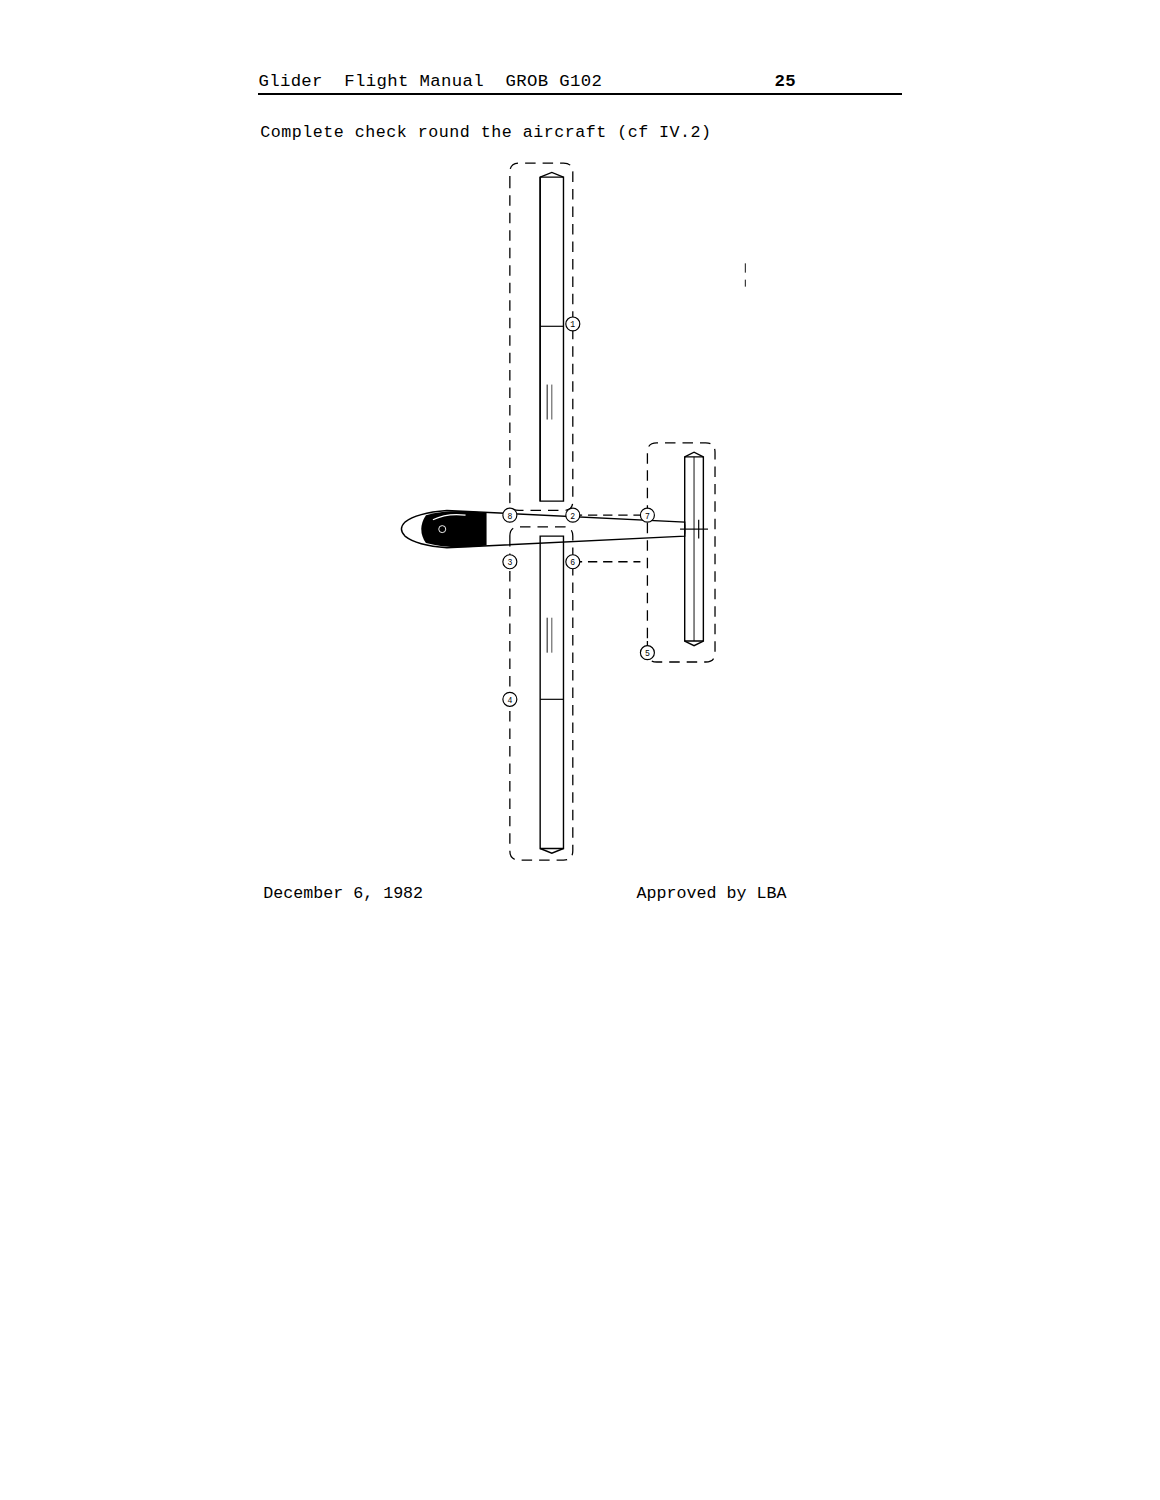Glider Flight Manual GROB G102 25
Complete check round the aircraft (cf IV.2)
1 8 2 7 3 6 4 5
December 6, 1982 Approved by LBA